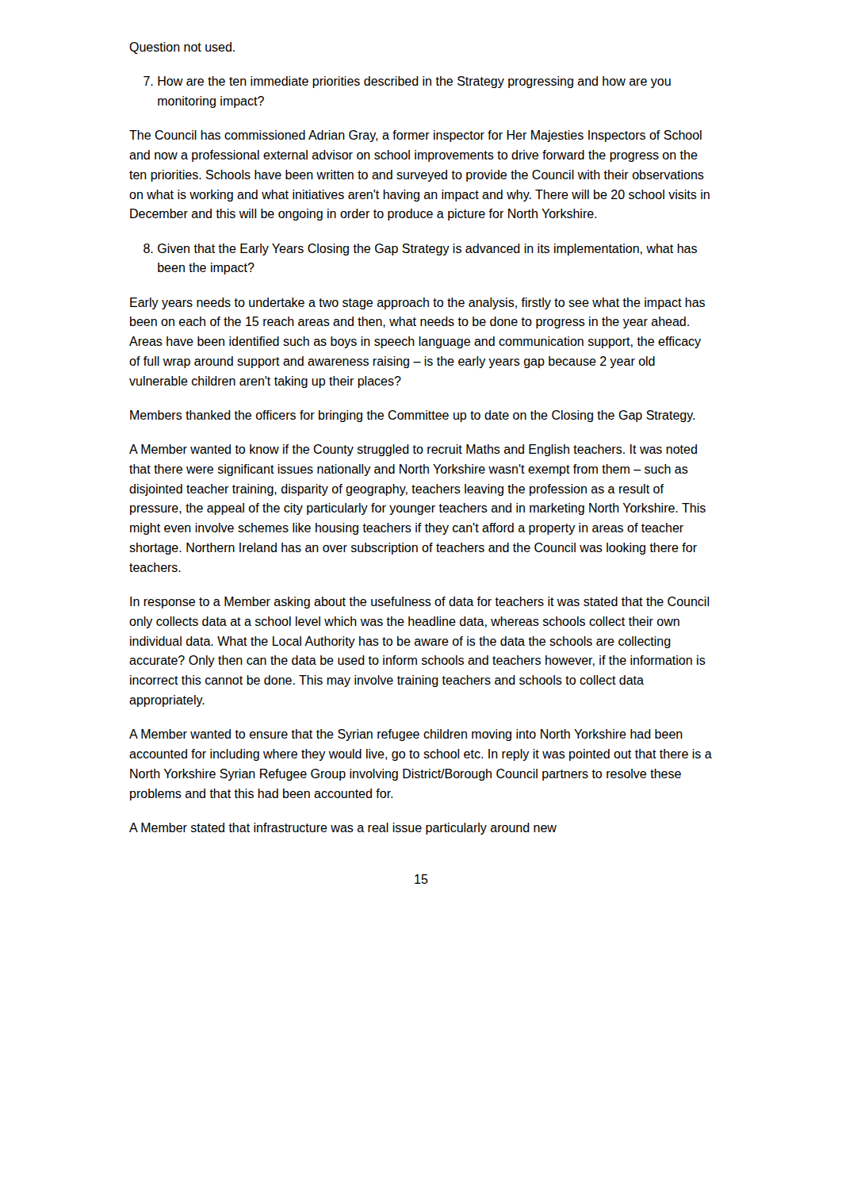Question not used.
How are the ten immediate priorities described in the Strategy progressing and how are you monitoring impact?
The Council has commissioned Adrian Gray, a former inspector for Her Majesties Inspectors of School and now a professional external advisor on school improvements to drive forward the progress on the ten priorities. Schools have been written to and surveyed to provide the Council with their observations on what is working and what initiatives aren't having an impact and why. There will be 20 school visits in December and this will be ongoing in order to produce a picture for North Yorkshire.
Given that the Early Years Closing the Gap Strategy is advanced in its implementation, what has been the impact?
Early years needs to undertake a two stage approach to the analysis, firstly to see what the impact has been on each of the 15 reach areas and then, what needs to be done to progress in the year ahead. Areas have been identified such as boys in speech language and communication support, the efficacy of full wrap around support and awareness raising – is the early years gap because 2 year old vulnerable children aren't taking up their places?
Members thanked the officers for bringing the Committee up to date on the Closing the Gap Strategy.
A Member wanted to know if the County struggled to recruit Maths and English teachers. It was noted that there were significant issues nationally and North Yorkshire wasn't exempt from them – such as disjointed teacher training, disparity of geography, teachers leaving the profession as a result of pressure, the appeal of the city particularly for younger teachers and in marketing North Yorkshire. This might even involve schemes like housing teachers if they can't afford a property in areas of teacher shortage. Northern Ireland has an over subscription of teachers and the Council was looking there for teachers.
In response to a Member asking about the usefulness of data for teachers it was stated that the Council only collects data at a school level which was the headline data, whereas schools collect their own individual data. What the Local Authority has to be aware of is the data the schools are collecting accurate? Only then can the data be used to inform schools and teachers however, if the information is incorrect this cannot be done. This may involve training teachers and schools to collect data appropriately.
A Member wanted to ensure that the Syrian refugee children moving into North Yorkshire had been accounted for including where they would live, go to school etc. In reply it was pointed out that there is a North Yorkshire Syrian Refugee Group involving District/Borough Council partners to resolve these problems and that this had been accounted for.
A Member stated that infrastructure was a real issue particularly around new
15